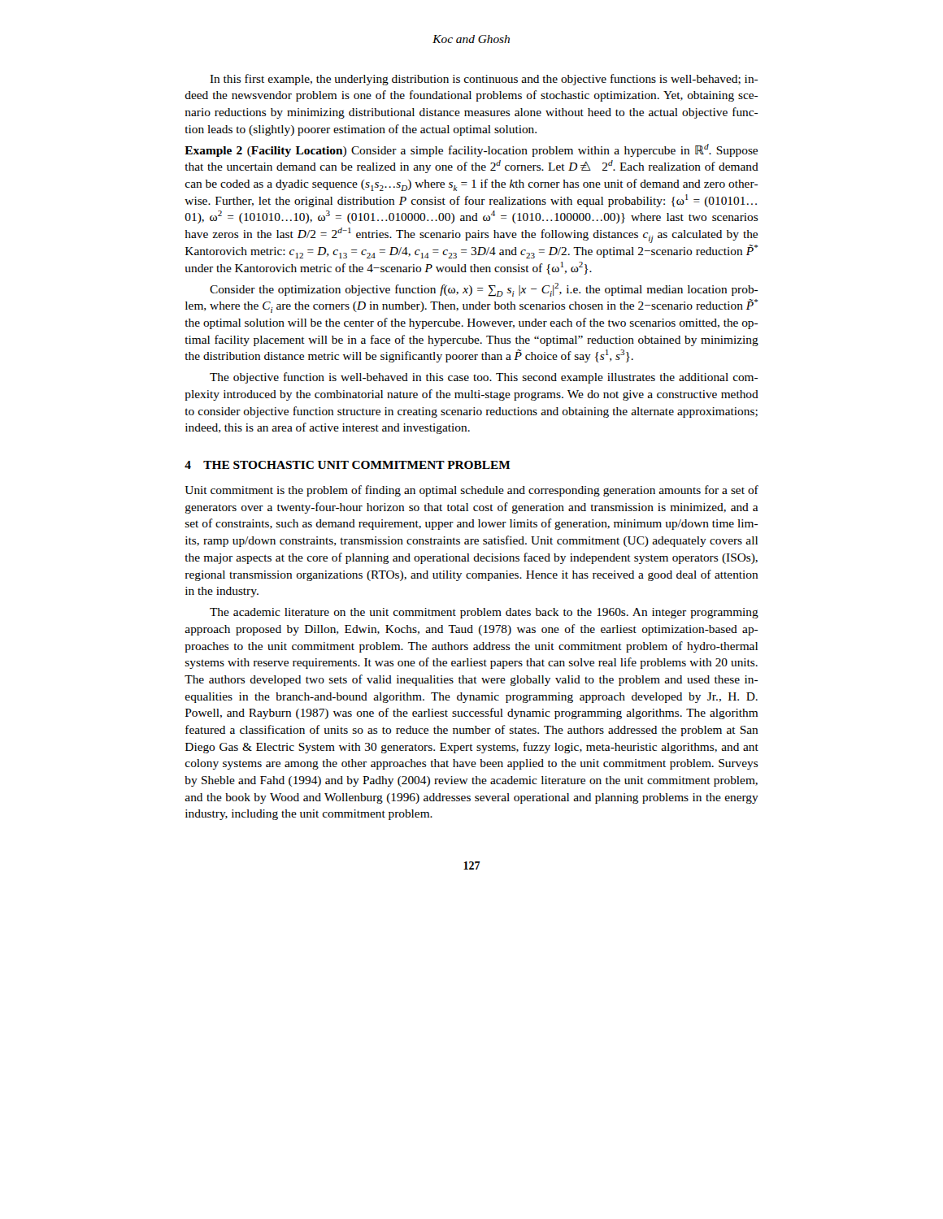Koc and Ghosh
In this first example, the underlying distribution is continuous and the objective functions is well-behaved; indeed the newsvendor problem is one of the foundational problems of stochastic optimization. Yet, obtaining scenario reductions by minimizing distributional distance measures alone without heed to the actual objective function leads to (slightly) poorer estimation of the actual optimal solution.
Example 2 (Facility Location) Consider a simple facility-location problem within a hypercube in ℝd. Suppose that the uncertain demand can be realized in any one of the 2d corners. Let D △= 2d. Each realization of demand can be coded as a dyadic sequence (s1s2…sD) where sk = 1 if the kth corner has one unit of demand and zero otherwise. Further, let the original distribution P consist of four realizations with equal probability: {ω1 = (010101…01), ω2 = (101010…10), ω3 = (0101…010000…00) and ω4 = (1010…100000…00)} where last two scenarios have zeros in the last D/2 = 2d−1 entries. The scenario pairs have the following distances cij as calculated by the Kantorovich metric: c12 = D, c13 = c24 = D/4, c14 = c23 = 3D/4 and c23 = D/2. The optimal 2−scenario reduction P̃* under the Kantorovich metric of the 4−scenario P would then consist of {ω1, ω2}.
Consider the optimization objective function f(ω, x) = ∑D si |x − Ci|2, i.e. the optimal median location problem, where the Ci are the corners (D in number). Then, under both scenarios chosen in the 2−scenario reduction P̃* the optimal solution will be the center of the hypercube. However, under each of the two scenarios omitted, the optimal facility placement will be in a face of the hypercube. Thus the “optimal” reduction obtained by minimizing the distribution distance metric will be significantly poorer than a P̃ choice of say {s1, s3}.
The objective function is well-behaved in this case too. This second example illustrates the additional complexity introduced by the combinatorial nature of the multi-stage programs. We do not give a constructive method to consider objective function structure in creating scenario reductions and obtaining the alternate approximations; indeed, this is an area of active interest and investigation.
4 THE STOCHASTIC UNIT COMMITMENT PROBLEM
Unit commitment is the problem of finding an optimal schedule and corresponding generation amounts for a set of generators over a twenty-four-hour horizon so that total cost of generation and transmission is minimized, and a set of constraints, such as demand requirement, upper and lower limits of generation, minimum up/down time limits, ramp up/down constraints, transmission constraints are satisfied. Unit commitment (UC) adequately covers all the major aspects at the core of planning and operational decisions faced by independent system operators (ISOs), regional transmission organizations (RTOs), and utility companies. Hence it has received a good deal of attention in the industry.
The academic literature on the unit commitment problem dates back to the 1960s. An integer programming approach proposed by Dillon, Edwin, Kochs, and Taud (1978) was one of the earliest optimization-based approaches to the unit commitment problem. The authors address the unit commitment problem of hydro-thermal systems with reserve requirements. It was one of the earliest papers that can solve real life problems with 20 units. The authors developed two sets of valid inequalities that were globally valid to the problem and used these inequalities in the branch-and-bound algorithm. The dynamic programming approach developed by Jr., H. D. Powell, and Rayburn (1987) was one of the earliest successful dynamic programming algorithms. The algorithm featured a classification of units so as to reduce the number of states. The authors addressed the problem at San Diego Gas & Electric System with 30 generators. Expert systems, fuzzy logic, meta-heuristic algorithms, and ant colony systems are among the other approaches that have been applied to the unit commitment problem. Surveys by Sheble and Fahd (1994) and by Padhy (2004) review the academic literature on the unit commitment problem, and the book by Wood and Wollenburg (1996) addresses several operational and planning problems in the energy industry, including the unit commitment problem.
127